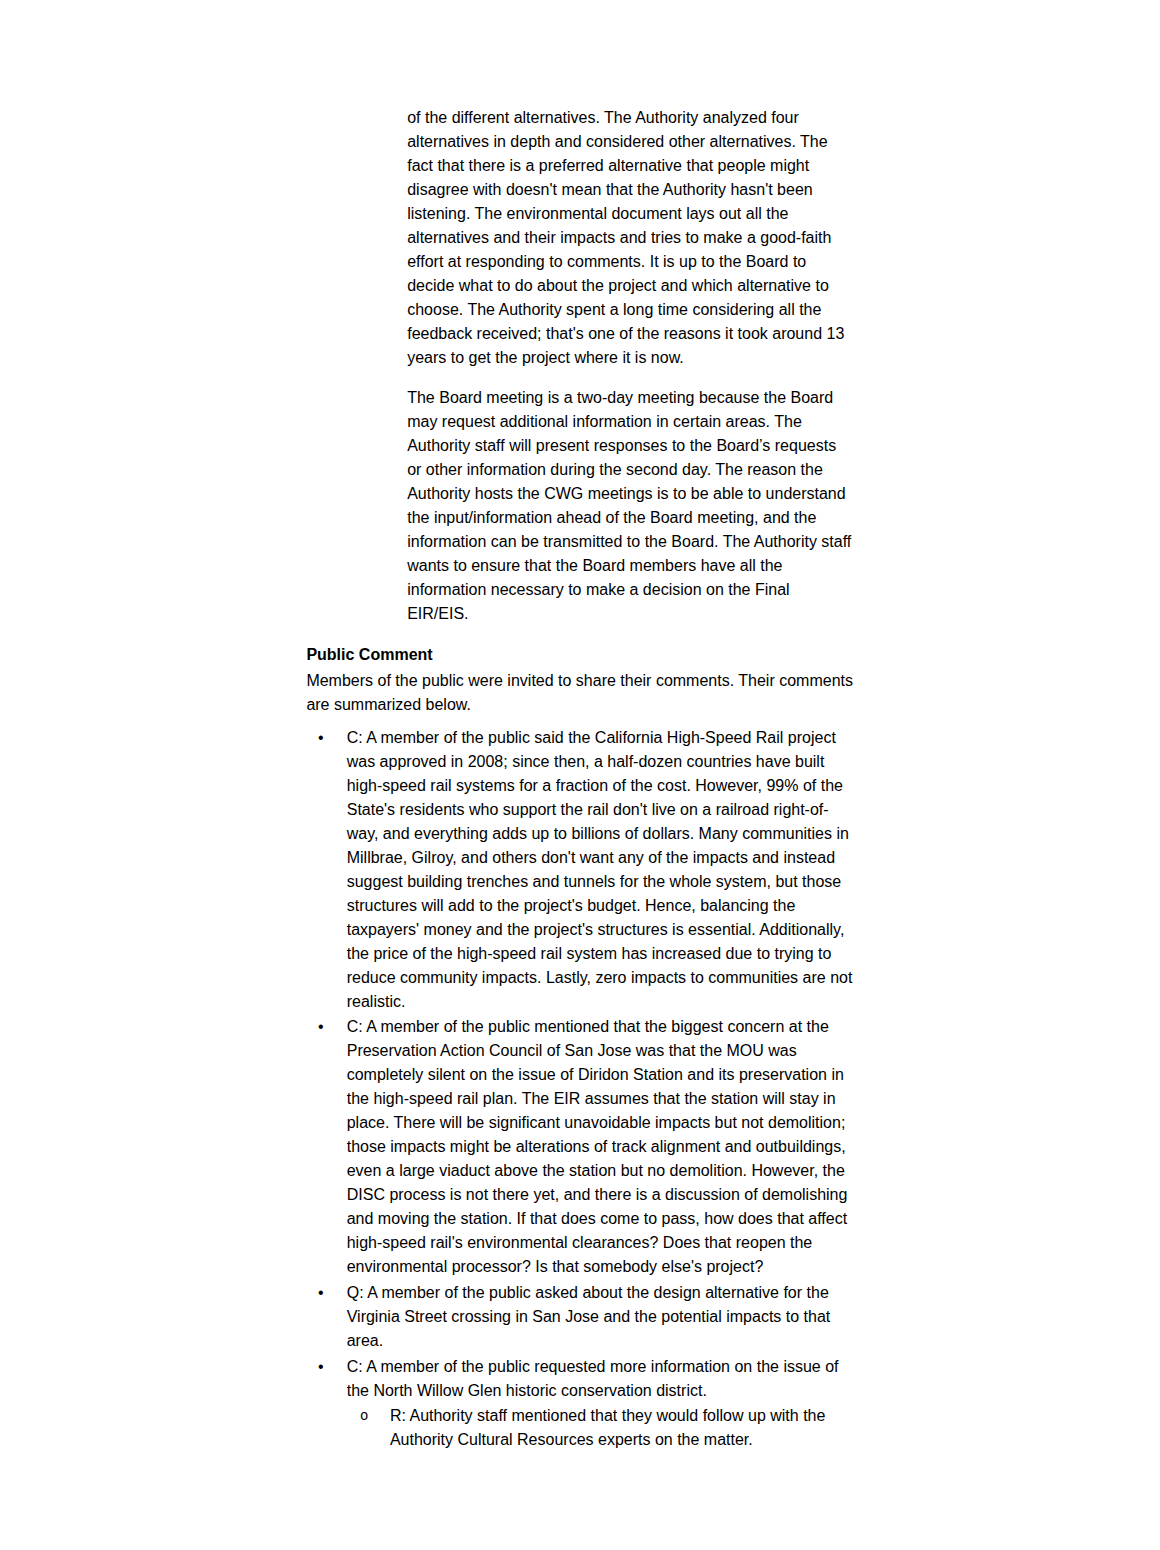of the different alternatives. The Authority analyzed four alternatives in depth and considered other alternatives. The fact that there is a preferred alternative that people might disagree with doesn't mean that the Authority hasn't been listening. The environmental document lays out all the alternatives and their impacts and tries to make a good-faith effort at responding to comments. It is up to the Board to decide what to do about the project and which alternative to choose. The Authority spent a long time considering all the feedback received; that's one of the reasons it took around 13 years to get the project where it is now.
The Board meeting is a two-day meeting because the Board may request additional information in certain areas. The Authority staff will present responses to the Board’s requests or other information during the second day. The reason the Authority hosts the CWG meetings is to be able to understand the input/information ahead of the Board meeting, and the information can be transmitted to the Board. The Authority staff wants to ensure that the Board members have all the information necessary to make a decision on the Final EIR/EIS.
Public Comment
Members of the public were invited to share their comments. Their comments are summarized below.
C: A member of the public said the California High-Speed Rail project was approved in 2008; since then, a half-dozen countries have built high-speed rail systems for a fraction of the cost. However, 99% of the State's residents who support the rail don't live on a railroad right-of-way, and everything adds up to billions of dollars. Many communities in Millbrae, Gilroy, and others don't want any of the impacts and instead suggest building trenches and tunnels for the whole system, but those structures will add to the project's budget. Hence, balancing the taxpayers' money and the project's structures is essential. Additionally, the price of the high-speed rail system has increased due to trying to reduce community impacts. Lastly, zero impacts to communities are not realistic.
C: A member of the public mentioned that the biggest concern at the Preservation Action Council of San Jose was that the MOU was completely silent on the issue of Diridon Station and its preservation in the high-speed rail plan. The EIR assumes that the station will stay in place. There will be significant unavoidable impacts but not demolition; those impacts might be alterations of track alignment and outbuildings, even a large viaduct above the station but no demolition. However, the DISC process is not there yet, and there is a discussion of demolishing and moving the station. If that does come to pass, how does that affect high-speed rail's environmental clearances? Does that reopen the environmental processor? Is that somebody else's project?
Q: A member of the public asked about the design alternative for the Virginia Street crossing in San Jose and the potential impacts to that area.
C: A member of the public requested more information on the issue of the North Willow Glen historic conservation district.
R: Authority staff mentioned that they would follow up with the Authority Cultural Resources experts on the matter.